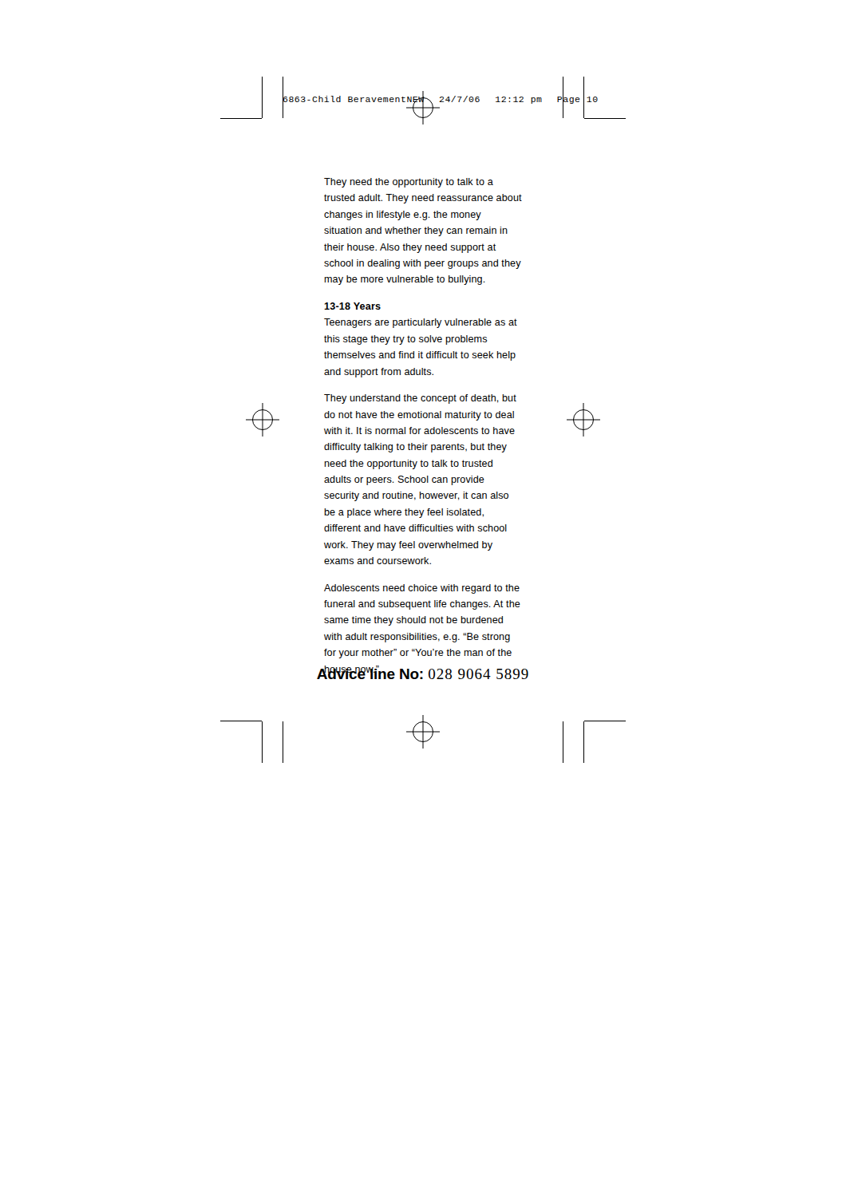6863-Child BeravementNEW 24/7/06 12:12 pm Page 10
They need the opportunity to talk to a trusted adult. They need reassurance about changes in lifestyle e.g. the money situation and whether they can remain in their house. Also they need support at school in dealing with peer groups and they may be more vulnerable to bullying.
13-18 Years
Teenagers are particularly vulnerable as at this stage they try to solve problems themselves and find it difficult to seek help and support from adults.
They understand the concept of death, but do not have the emotional maturity to deal with it. It is normal for adolescents to have difficulty talking to their parents, but they need the opportunity to talk to trusted adults or peers. School can provide security and routine, however, it can also be a place where they feel isolated, different and have difficulties with school work. They may feel overwhelmed by exams and coursework.
Adolescents need choice with regard to the funeral and subsequent life changes. At the same time they should not be burdened with adult responsibilities, e.g. “Be strong for your mother” or “You’re the man of the house now.”
Advice line No: 028 9064 5899